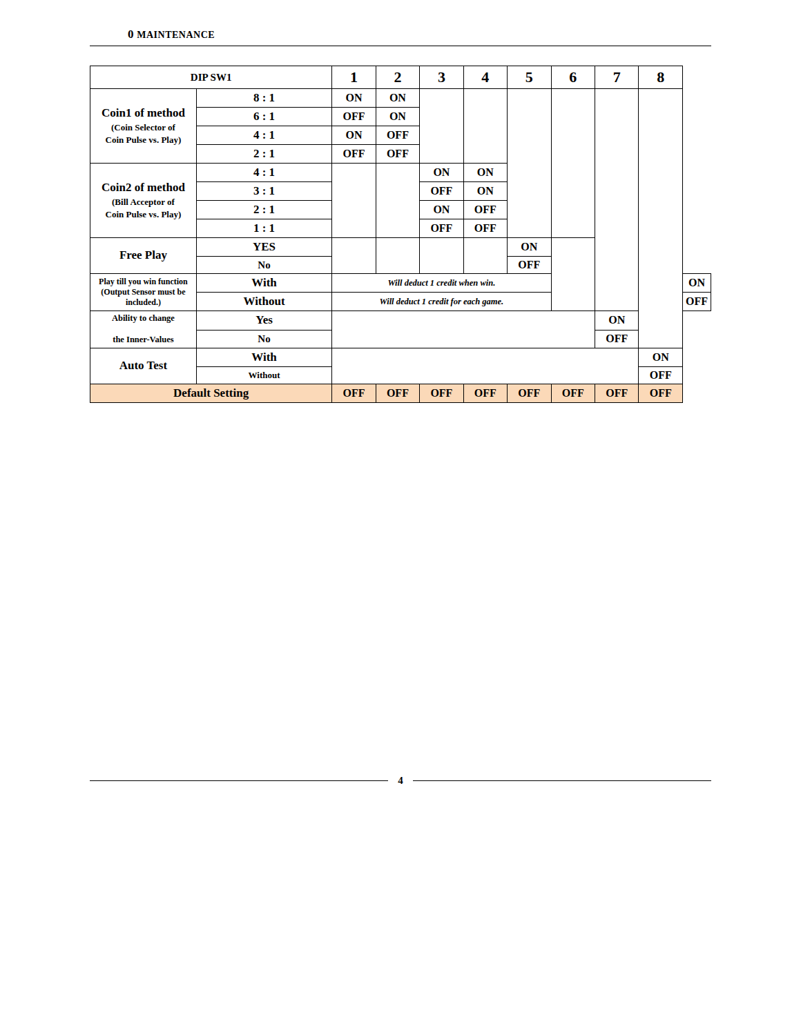0 MAINTENANCE
| DIP SW1 | 1 | 2 | 3 | 4 | 5 | 6 | 7 | 8 |
| Coin1 of method (Coin Selector of Coin Pulse vs. Play) | 8 : 1 | ON | ON | | | | | | |
| 6 : 1 | OFF | ON |
| 4 : 1 | ON | OFF |
| 2 : 1 | OFF | OFF |
| Coin2 of method (Bill Acceptor of Coin Pulse vs. Play) | 4 : 1 | | | ON | ON |
| 3 : 1 | OFF | ON |
| 2 : 1 | ON | OFF |
| 1 : 1 | OFF | OFF |
| Free Play | YES | | | | | ON | |
| No | OFF |
| Play till you win function (Output Sensor must be included.) | With | Will deduct 1 credit when win. | ON |
| Without | Will deduct 1 credit for each game. | OFF |
| Ability to change the Inner-Values | Yes | | ON |
| No | OFF |
| Auto Test | With | | ON |
| Without | OFF |
| Default Setting | OFF | OFF | OFF | OFF | OFF | OFF | OFF | OFF |
4